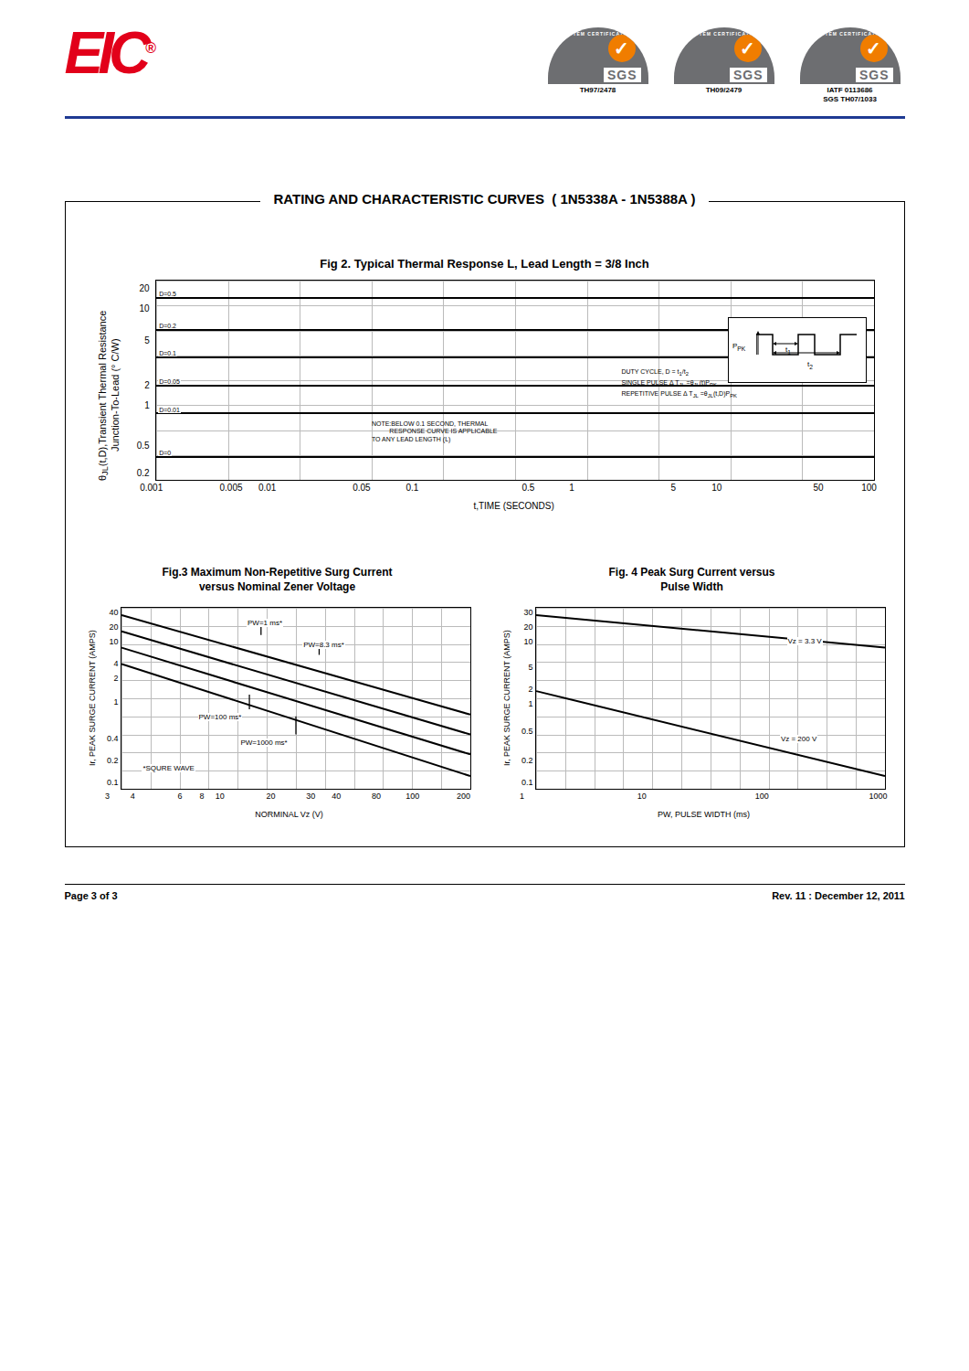EIC®
SYSTEM CERTIFICATION
ISO 9001
✓
SGS
TH97/2478
SYSTEM CERTIFICATION
ISO 14001
✓
SGS
TH09/2479
SYSTEM CERTIFICATION
ISO/TS 16949
✓
SGS
IATF 0113686
SGS TH07/1033
RATING AND CHARACTERISTIC CURVES ( 1N5338A - 1N5388A )
Fig 2. Typical Thermal Response L, Lead Length = 3/8 Inch
θJL(t,D),Transient Thermal Resistance
Junction-To-Lead (° C/W)
20 10 5 2 1 0.5 0.2
D=0.5
D=0.2
D=0.1
D=0.05
D=0.01
D=0
NOTE:BELOW 0.1 SECOND, THERMAL
RESPONSE CURVE IS APPLICABLE
TO ANY LEAD LENGTH (L)
DUTY CYCLE, D = t1/t2
SINGLE PULSE Δ TJL =θJL(t)PPK
REPETITIVE PULSE Δ TJL =θJL(t,D)PPK
PPK
t1
t2
0.001 0.005 0.01 0.05 0.1 0.5 1 5 10 50 100
t,TIME (SECONDS)
Fig.3 Maximum Non-Repetitive Surg Current
versus Nominal Zener Voltage
Ir, PEAK SURGE CURRENT (AMPS)
40 20 10 4 2 1 0.4 0.2 0.1
PW=1 ms*
PW=8.3 ms*
PW=100 ms*
PW=1000 ms*
*SQURE WAVE
3 4 6 8 10 20 30 40 80 100 200
NORMINAL Vz (V)
Fig. 4 Peak Surg Current versus
Pulse Width
Ir, PEAK SURGE CURRENT (AMPS)
30 20 10 5 2 1 0.5 0.2 0.1
Vz = 3.3 V
Vz = 200 V
1 10 100 1000
PW, PULSE WIDTH (ms)
Page 3 of 3
Rev. 11 : December 12, 2011